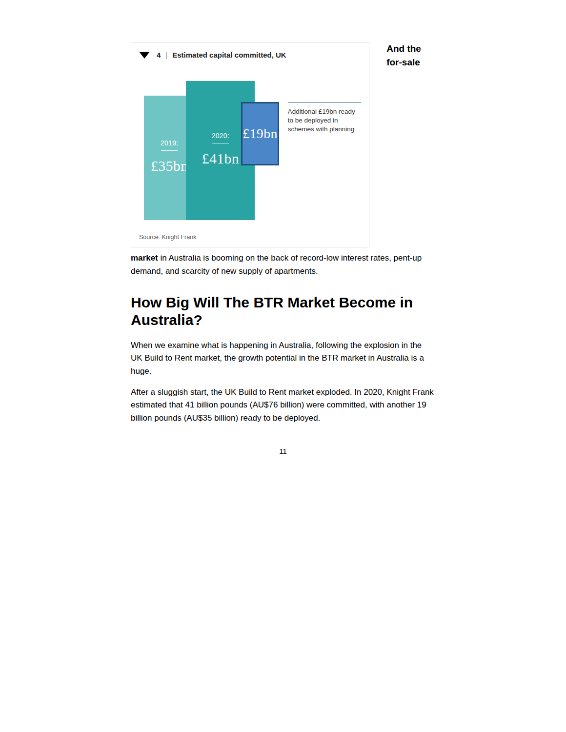And the for-sale
4 | Estimated capital committed, UK
2019: £35bn
2020: £41bn
£19bn
Additional £19bn ready to be deployed in schemes with planning
Source: Knight Frank
market in Australia is booming on the back of record-low interest rates, pent-up demand, and scarcity of new supply of apartments.
How Big Will The BTR Market Become in Australia?
When we examine what is happening in Australia, following the explosion in the UK Build to Rent market, the growth potential in the BTR market in Australia is a huge.
After a sluggish start, the UK Build to Rent market exploded. In 2020, Knight Frank estimated that 41 billion pounds (AU$76 billion) were committed, with another 19 billion pounds (AU$35 billion) ready to be deployed.
11